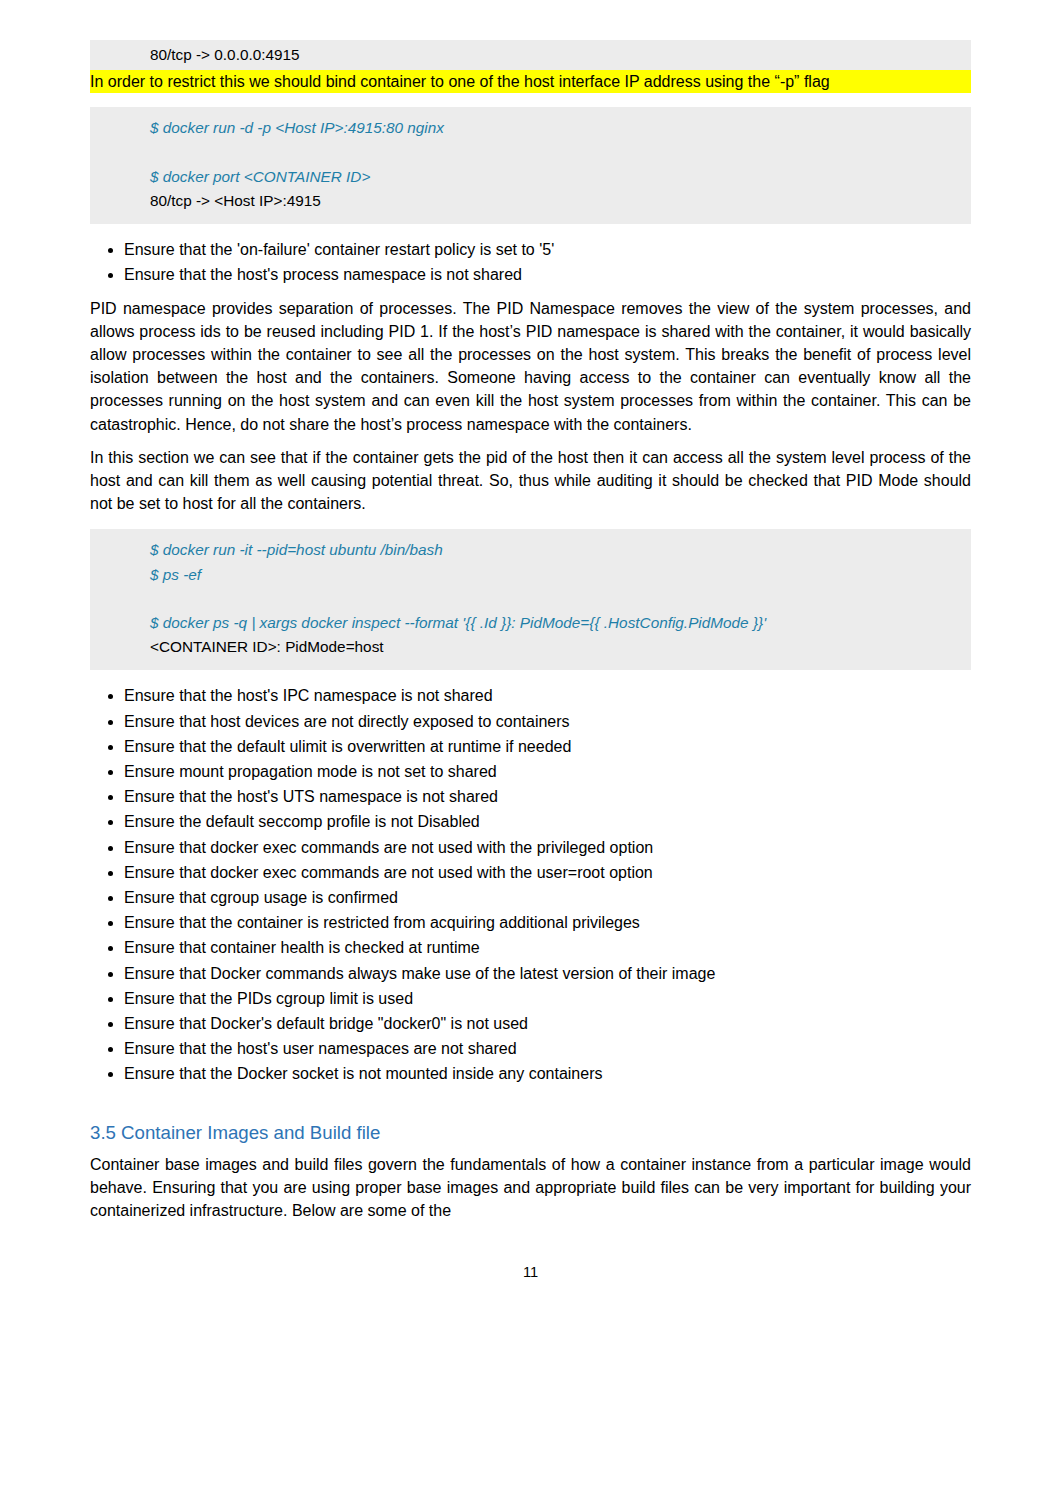80/tcp -> 0.0.0.0:4915
In order to restrict this we should bind container to one of the host interface IP address using the “-p” flag
$ docker run -d -p <Host IP>:4915:80 nginx
$ docker port <CONTAINER ID>
80/tcp -> <Host IP>:4915
Ensure that the 'on-failure' container restart policy is set to '5'
Ensure that the host's process namespace is not shared
PID namespace provides separation of processes. The PID Namespace removes the view of the system processes, and allows process ids to be reused including PID 1. If the host’s PID namespace is shared with the container, it would basically allow processes within the container to see all the processes on the host system. This breaks the benefit of process level isolation between the host and the containers. Someone having access to the container can eventually know all the processes running on the host system and can even kill the host system processes from within the container. This can be catastrophic. Hence, do not share the host’s process namespace with the containers.
In this section we can see that if the container gets the pid of the host then it can access all the system level process of the host and can kill them as well causing potential threat. So, thus while auditing it should be checked that PID Mode should not be set to host for all the containers.
$ docker run -it --pid=host ubuntu /bin/bash
$ ps -ef
$ docker ps -q | xargs docker inspect --format '{{ .Id }}: PidMode={{ .HostConfig.PidMode }}'
<CONTAINER ID>: PidMode=host
Ensure that the host's IPC namespace is not shared
Ensure that host devices are not directly exposed to containers
Ensure that the default ulimit is overwritten at runtime if needed
Ensure mount propagation mode is not set to shared
Ensure that the host's UTS namespace is not shared
Ensure the default seccomp profile is not Disabled
Ensure that docker exec commands are not used with the privileged option
Ensure that docker exec commands are not used with the user=root option
Ensure that cgroup usage is confirmed
Ensure that the container is restricted from acquiring additional privileges
Ensure that container health is checked at runtime
Ensure that Docker commands always make use of the latest version of their image
Ensure that the PIDs cgroup limit is used
Ensure that Docker's default bridge "docker0" is not used
Ensure that the host's user namespaces are not shared
Ensure that the Docker socket is not mounted inside any containers
3.5 Container Images and Build file
Container base images and build files govern the fundamentals of how a container instance from a particular image would behave. Ensuring that you are using proper base images and appropriate build files can be very important for building your containerized infrastructure. Below are some of the
11